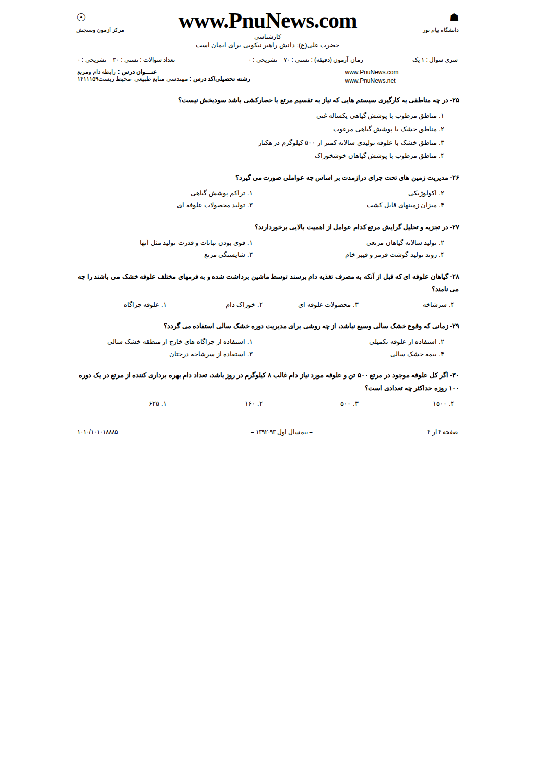☗ دانشگاه پیام نور
☉ مرکز آزمون وسنجش
www.PnuNews.com
کارشناسی
حضرت علی(ع): دانش راهبر نیکویی برای ایمان است
| سری سوال : ۱ یک | زمان آزمون (دقیقه) : تستی : ۷۰ تشریحی : ۰ | تعداد سوالات : تستی : ۳۰ تشریحی : ۰ |
| www.PnuNews.com www.PnuNews.net | عنـــوان درس : رابطه دام ومرتع رشته تحصیلی/کد درس : مهندسی منابع طبیعی -محیط زیست۱۴۱۱۱۵۹ |
۲۵- در چه مناطقی به کارگیری سیستم هایی که نیاز به تقسیم مرتع با حصارکشی باشد سودبخش نیست؟
۱. مناطق مرطوب با پوشش گیاهی یکساله غنی
۲. مناطق خشک با پوشش گیاهی مرغوب
۳. مناطق خشک با علوفه تولیدی سالانه کمتر از ۵۰۰ کیلوگرم در هکتار
۴. مناطق مرطوب با پوشش گیاهان خوشخوراک
۲۶- مدیریت زمین های تحت چرای درازمدت بر اساس چه عواملی صورت می گیرد؟
۲. اکولوژیکی
۱. تراکم پوشش گیاهی
۴. میزان زمینهای قابل کشت
۳. تولید محصولات علوفه ای
۲۷- در تجزیه و تحلیل گرایش مرتع کدام عوامل از اهمیت بالایی برخوردارند؟
۲. تولید سالانه گیاهان مرتعی
۱. قوی بودن نباتات و قدرت تولید مثل آنها
۴. روند تولید گوشت قرمز و فیبر خام
۳. شایستگی مرتع
۲۸- گیاهان علوفه ای که قبل از آنکه به مصرف تغذیه دام برسند توسط ماشین برداشت شده و به فرمهای مختلف علوفه خشک می باشند را چه می نامند؟
۴. سرشاخه
۳. محصولات علوفه ای
۲. خوراک دام
۱. علوفه چراگاه
۲۹- زمانی که وقوع خشک سالی وسیع نباشد، از چه روشی برای مدیریت دوره خشک سالی استفاده می گردد؟
۲. استفاده از علوفه تکمیلی
۱. استفاده از چراگاه های خارج از منطقه خشک سالی
۴. بیمه خشک سالی
۳. استفاده از سرشاخه درختان
۳۰- اگر کل علوفه موجود در مرتع ۵۰۰ تن و علوفه مورد نیاز دام غالب ۸ کیلوگرم در روز باشد، تعداد دام بهره برداری کننده از مرتع در یک دوره ۱۰۰ روزه حداکثر چه تعدادی است؟
۴. ۱۵۰۰
۳. ۵۰۰
۲. ۱۶۰
۱. ۶۲۵
| صفحه ۴ از ۴ | = نیمسال اول ۹۳-۱۳۹۲ = | ۱۰۱۰/۱۰۱۰۱۸۸۸۵ |